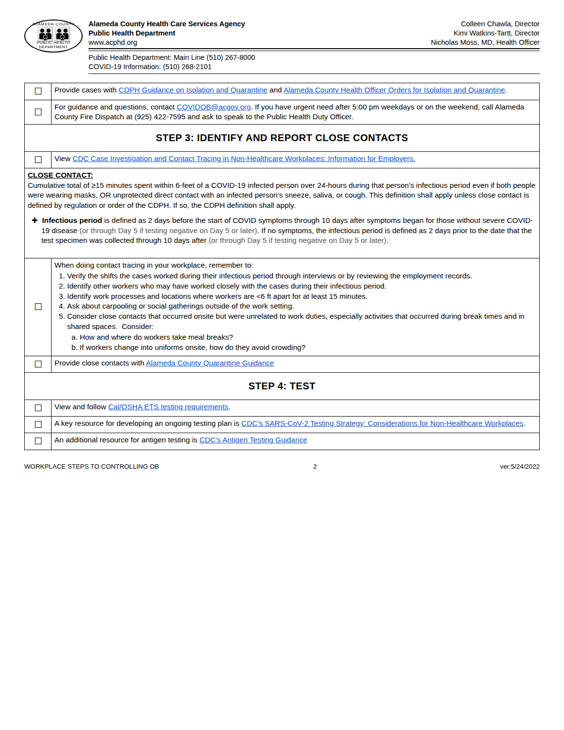ALAMEDA COUNTY
👪👪
PUBLIC HEALTH DEPARTMENT
Alameda County Health Care Services Agency
Colleen Chawla, Director
Public Health Department
Kimi Watkins-Tartt, Director
www.acphd.org
Nicholas Moss, MD, Health Officer
Public Health Department: Main Line (510) 267-8000
COVID-19 Information: (510) 268-2101
| ☐ | Provide cases with CDPH Guidance on Isolation and Quarantine and Alameda County Health Officer Orders for Isolation and Quarantine . |
| ☐ | For guidance and questions, contact COVIDOB@acgov.org . If you have urgent need after 5:00 pm weekdays or on the weekend, call Alameda County Fire Dispatch at (925) 422-7595 and ask to speak to the Public Health Duty Officer. |
| STEP 3: IDENTIFY AND REPORT CLOSE CONTACTS |
| ☐ | View CDC Case Investigation and Contact Tracing in Non-Healthcare Workplaces: Information for Employers. |
| CLOSE CONTACT: Cumulative total of ≥15 minutes spent within 6-feet of a COVID-19 infected person over 24-hours during that person’s infectious period even if both people were wearing masks, OR unprotected direct contact with an infected person’s sneeze, saliva, or cough. This definition shall apply unless close contact is defined by regulation or order of the CDPH. If so, the CDPH definition shall apply. ✚ Infectious period is defined as 2 days before the start of COVID symptoms through 10 days after symptoms began for those without severe COVID-19 disease (or through Day 5 if testing negative on Day 5 or later) . If no symptoms, the infectious period is defined as 2 days prior to the date that the test specimen was collected through 10 days after (or through Day 5 if testing negative on Day 5 or later) . |
| ☐ | When doing contact tracing in your workplace, remember to: Verify the shifts the cases worked during their infectious period through interviews or by reviewing the employment records. Identify other workers who may have worked closely with the cases during their infectious period. Identify work processes and locations where workers are <6 ft apart for at least 15 minutes. Ask about carpooling or social gatherings outside of the work setting. Consider close contacts that occurred onsite but were unrelated to work duties, especially activities that occurred during break times and in shared spaces. Consider: How and where do workers take meal breaks? If workers change into uniforms onsite, how do they avoid crowding? |
| ☐ | Provide close contacts with Alameda County Quarantine Guidance |
| STEP 4: TEST |
| ☐ | View and follow Cal/OSHA ETS testing requirements . |
| ☐ | A key resource for developing an ongoing testing plan is CDC’s SARS-CoV-2 Testing Strategy: Considerations for Non-Healthcare Workplaces . |
| ☐ | An additional resource for antigen testing is CDC's Antigen Testing Guidance |
WORKPLACE STEPS TO CONTROLLING OB
2
ver:5/24/2022